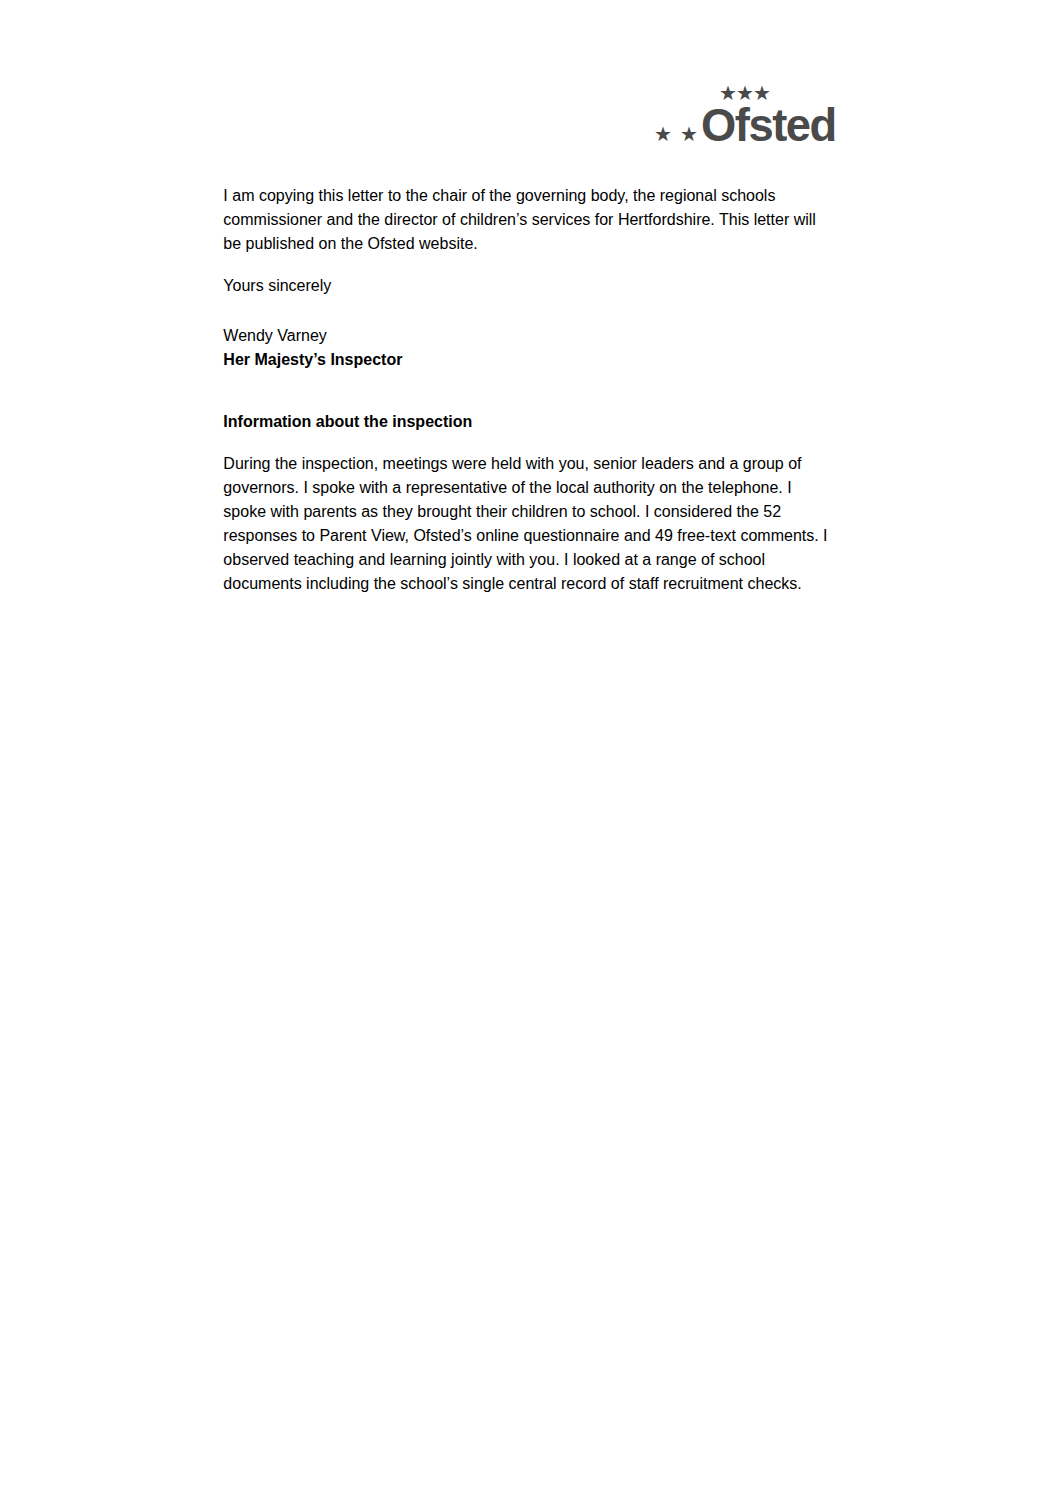★★★
★ ★ Ofsted
I am copying this letter to the chair of the governing body, the regional schools commissioner and the director of children’s services for Hertfordshire. This letter will be published on the Ofsted website.
Yours sincerely
Wendy Varney
Her Majesty’s Inspector
Information about the inspection
During the inspection, meetings were held with you, senior leaders and a group of governors. I spoke with a representative of the local authority on the telephone. I spoke with parents as they brought their children to school. I considered the 52 responses to Parent View, Ofsted’s online questionnaire and 49 free-text comments. I observed teaching and learning jointly with you. I looked at a range of school documents including the school’s single central record of staff recruitment checks.